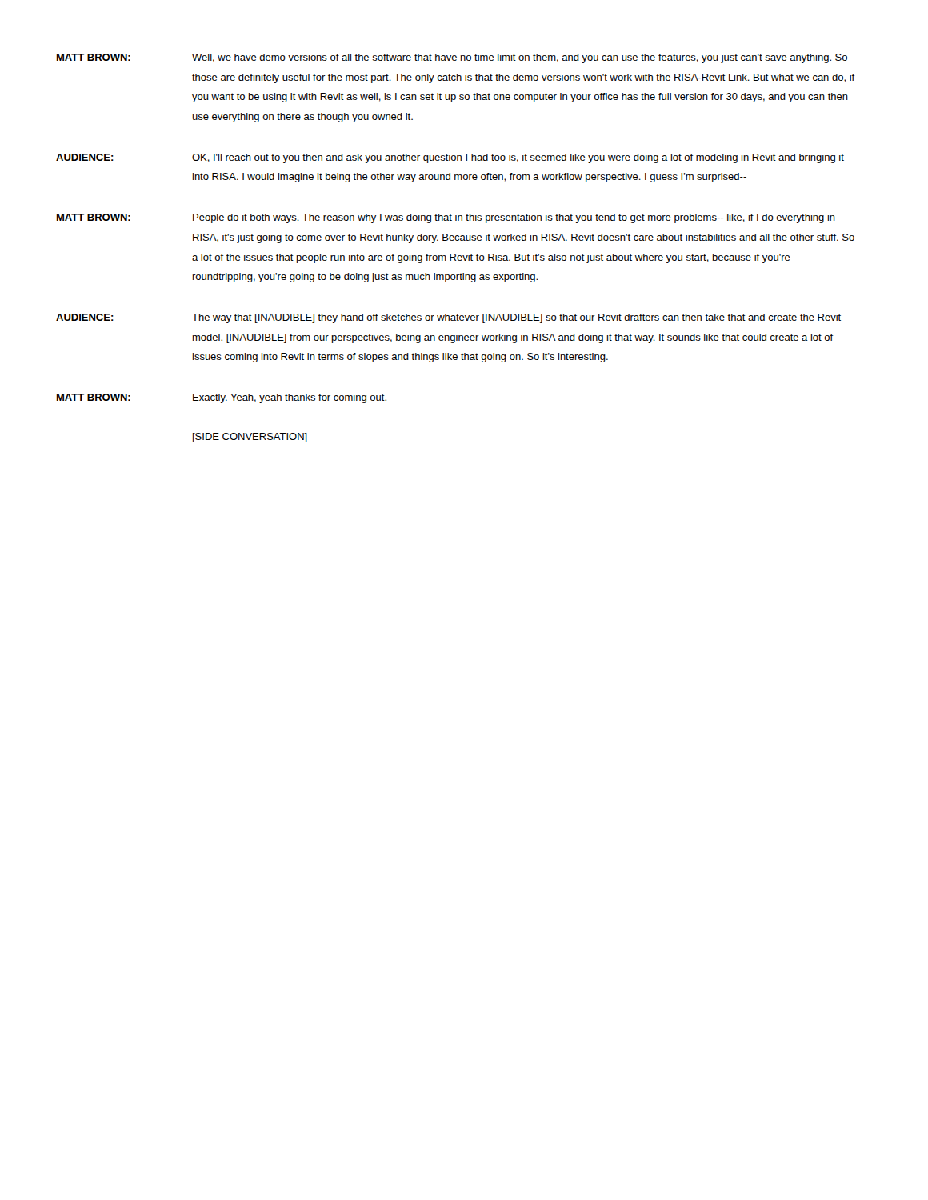| MATT BROWN: | Well, we have demo versions of all the software that have no time limit on them, and you can use the features, you just can't save anything. So those are definitely useful for the most part. The only catch is that the demo versions won't work with the RISA-Revit Link. But what we can do, if you want to be using it with Revit as well, is I can set it up so that one computer in your office has the full version for 30 days, and you can then use everything on there as though you owned it. |
| AUDIENCE: | OK, I'll reach out to you then and ask you another question I had too is, it seemed like you were doing a lot of modeling in Revit and bringing it into RISA. I would imagine it being the other way around more often, from a workflow perspective. I guess I'm surprised-- |
| MATT BROWN: | People do it both ways. The reason why I was doing that in this presentation is that you tend to get more problems-- like, if I do everything in RISA, it's just going to come over to Revit hunky dory. Because it worked in RISA. Revit doesn't care about instabilities and all the other stuff. So a lot of the issues that people run into are of going from Revit to Risa. But it's also not just about where you start, because if you're roundtripping, you're going to be doing just as much importing as exporting. |
| AUDIENCE: | The way that [INAUDIBLE] they hand off sketches or whatever [INAUDIBLE] so that our Revit drafters can then take that and create the Revit model. [INAUDIBLE] from our perspectives, being an engineer working in RISA and doing it that way. It sounds like that could create a lot of issues coming into Revit in terms of slopes and things like that going on. So it's interesting. |
| MATT BROWN: | Exactly. Yeah, yeah thanks for coming out. [SIDE CONVERSATION] |